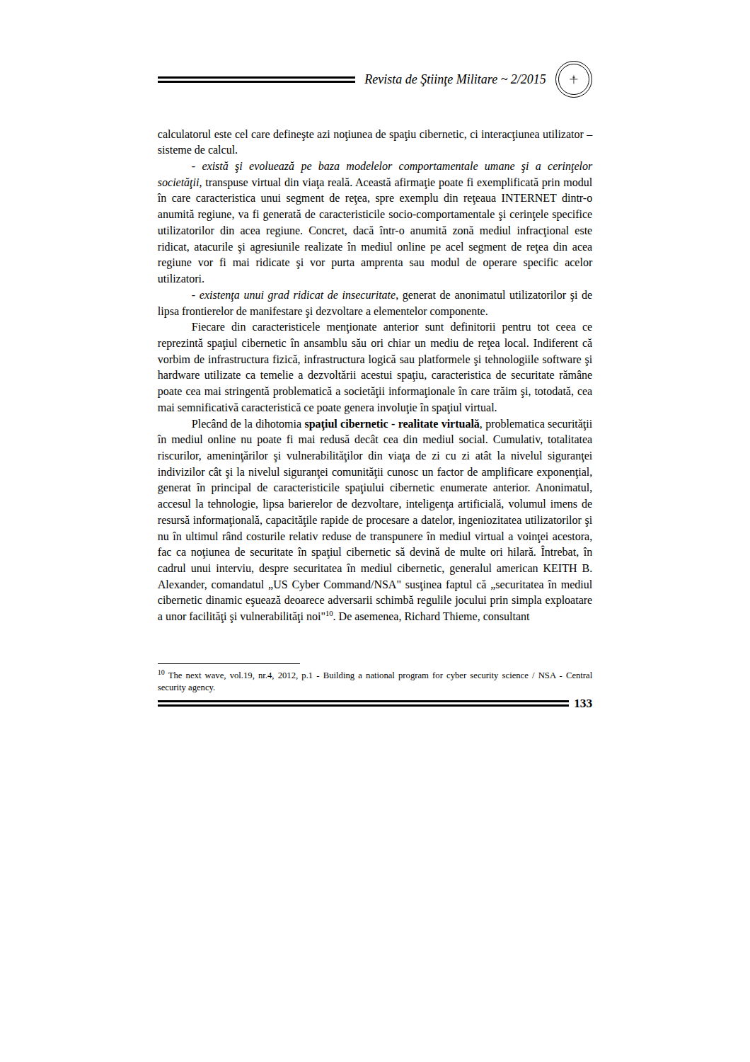Revista de Ştiinţe Militare ~ 2/2015
calculatorul este cel care defineşte azi noţiunea de spaţiu cibernetic, ci interacţiunea utilizator – sisteme de calcul.
- există şi evoluează pe baza modelelor comportamentale umane şi a cerinţelor societăţii, transpuse virtual din viaţa reală. Această afirmaţie poate fi exemplificată prin modul în care caracteristica unui segment de reţea, spre exemplu din reţeaua INTERNET dintr-o anumită regiune, va fi generată de caracteristicile socio-comportamentale şi cerinţele specifice utilizatorilor din acea regiune. Concret, dacă într-o anumită zonă mediul infracţional este ridicat, atacurile şi agresiunile realizate în mediul online pe acel segment de reţea din acea regiune vor fi mai ridicate şi vor purta amprenta sau modul de operare specific acelor utilizatori.
- existenţa unui grad ridicat de insecuritate, generat de anonimatul utilizatorilor şi de lipsa frontierelor de manifestare şi dezvoltare a elementelor componente.
Fiecare din caracteristicele menţionate anterior sunt definitorii pentru tot ceea ce reprezintă spaţiul cibernetic în ansamblu său ori chiar un mediu de reţea local. Indiferent că vorbim de infrastructura fizică, infrastructura logică sau platformele şi tehnologiile software şi hardware utilizate ca temelie a dezvoltării acestui spaţiu, caracteristica de securitate rămâne poate cea mai stringentă problematică a societăţii informaţionale în care trăim şi, totodată, cea mai semnificativă caracteristică ce poate genera involuţie în spaţiul virtual.
Plecând de la dihotomia spaţiul cibernetic - realitate virtuală, problematica securităţii în mediul online nu poate fi mai redusă decât cea din mediul social. Cumulativ, totalitatea riscurilor, ameninţărilor şi vulnerabilităţilor din viaţa de zi cu zi atât la nivelul siguranţei indivizilor cât şi la nivelul siguranţei comunităţii cunosc un factor de amplificare exponenţial, generat în principal de caracteristicile spaţiului cibernetic enumerate anterior. Anonimatul, accesul la tehnologie, lipsa barierelor de dezvoltare, inteligenţa artificială, volumul imens de resursă informaţională, capacităţile rapide de procesare a datelor, ingeniozitatea utilizatorilor şi nu în ultimul rând costurile relativ reduse de transpunere în mediul virtual a voinţei acestora, fac ca noţiunea de securitate în spaţiul cibernetic să devină de multe ori hilară. Întrebat, în cadrul unui interviu, despre securitatea în mediul cibernetic, generalul american KEITH B. Alexander, comandatul „US Cyber Command/NSA" susţinea faptul că „securitatea în mediul cibernetic dinamic eşuează deoarece adversarii schimbă regulile jocului prin simpla exploatare a unor facilităţi şi vulnerabilităţi noi"10. De asemenea, Richard Thieme, consultant
10 The next wave, vol.19, nr.4, 2012, p.1 - Building a national program for cyber security science / NSA - Central security agency.
133